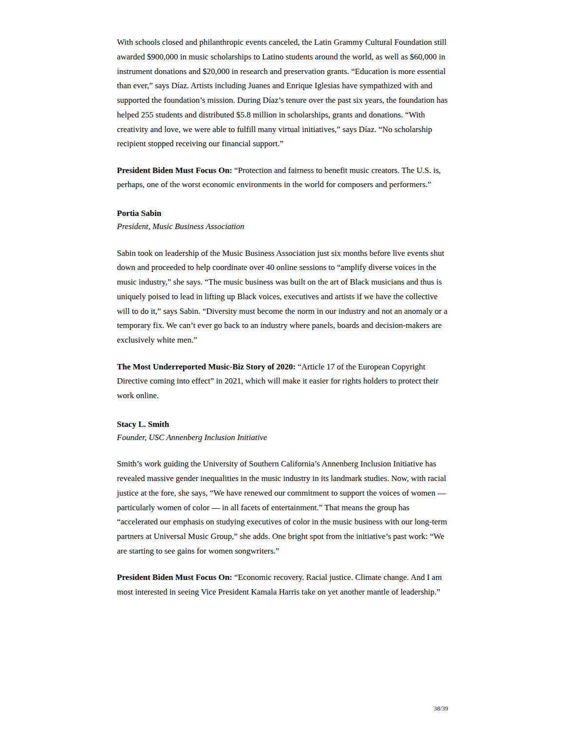With schools closed and philanthropic events canceled, the Latin Grammy Cultural Foundation still awarded $900,000 in music scholarships to Latino students around the world, as well as $60,000 in instrument donations and $20,000 in research and preservation grants. “Education is more essential than ever,” says Díaz. Artists including Juanes and Enrique Iglesias have sympathized with and supported the foundation’s mission. During Díaz’s tenure over the past six years, the foundation has helped 255 students and distributed $5.8 million in scholarships, grants and donations. “With creativity and love, we were able to fulfill many virtual initiatives,” says Díaz. “No scholarship recipient stopped receiving our financial support.”
President Biden Must Focus On: “Protection and fairness to benefit music creators. The U.S. is, perhaps, one of the worst economic environments in the world for composers and performers.”
Portia Sabin
President, Music Business Association
Sabin took on leadership of the Music Business Association just six months before live events shut down and proceeded to help coordinate over 40 online sessions to “amplify diverse voices in the music industry,” she says. “The music business was built on the art of Black musicians and thus is uniquely poised to lead in lifting up Black voices, executives and artists if we have the collective will to do it,” says Sabin. “Diversity must become the norm in our industry and not an anomaly or a temporary fix. We can’t ever go back to an industry where panels, boards and decision-makers are exclusively white men.”
The Most Underreported Music-Biz Story of 2020: “Article 17 of the European Copyright Directive coming into effect” in 2021, which will make it easier for rights holders to protect their work online.
Stacy L. Smith
Founder, USC Annenberg Inclusion Initiative
Smith’s work guiding the University of Southern California’s Annenberg Inclusion Initiative has revealed massive gender inequalities in the music industry in its landmark studies. Now, with racial justice at the fore, she says, “We have renewed our commitment to support the voices of women — particularly women of color — in all facets of entertainment.” That means the group has “accelerated our emphasis on studying executives of color in the music business with our long-term partners at Universal Music Group,” she adds. One bright spot from the initiative’s past work: “We are starting to see gains for women songwriters.”
President Biden Must Focus On: “Economic recovery. Racial justice. Climate change. And I am most interested in seeing Vice President Kamala Harris take on yet another mantle of leadership.”
38/39